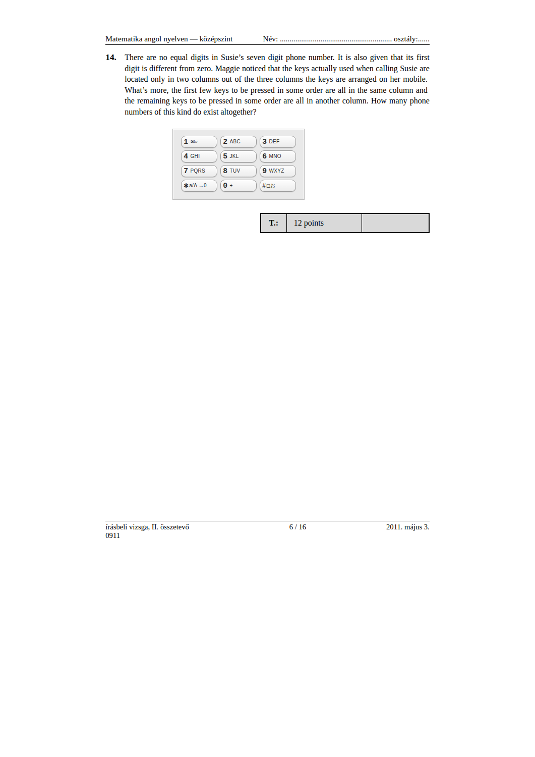Matematika angol nyelven — középszint
Név: .......................................................... osztály:......
14.
There are no equal digits in Susie’s seven digit phone number. It is also given that its first digit is different from zero. Maggie noticed that the keys actually used when calling Susie are located only in two columns out of the three columns the keys are arranged on her mobile. What’s more, the first few keys to be pressed in some order are all in the same column and the remaining keys to be pressed in some order are all in another column. How many phone numbers of this kind do exist altogether?
| 1 ✉○ | 2 ABC | 3 DEF |
| 4 GHI | 5 JKL | 6 MNO |
| 7 PQRS | 8 TUV | 9 WXYZ |
| ✱ a/A →0 | 0 + | # ◻お |
| T.: | 12 points | |
írásbeli vizsga, II. összetevő0911
6 / 16
2011. május 3.